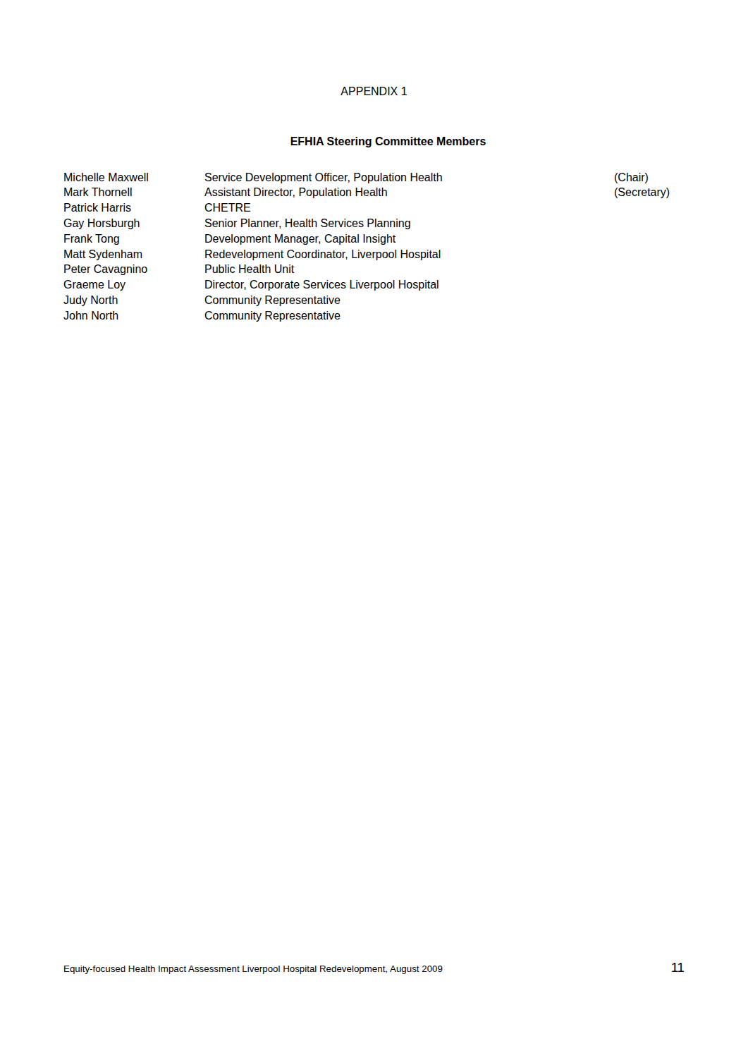APPENDIX 1
EFHIA Steering Committee Members
| Michelle Maxwell | Service Development Officer, Population Health | (Chair) |
| Mark Thornell | Assistant Director, Population Health | (Secretary) |
| Patrick Harris | CHETRE | |
| Gay Horsburgh | Senior Planner, Health Services Planning | |
| Frank Tong | Development Manager, Capital Insight | |
| Matt Sydenham | Redevelopment Coordinator, Liverpool Hospital | |
| Peter Cavagnino | Public Health Unit | |
| Graeme Loy | Director, Corporate Services Liverpool Hospital | |
| Judy North | Community Representative | |
| John North | Community Representative | |
Equity-focused Health Impact Assessment Liverpool Hospital Redevelopment, August 2009 11